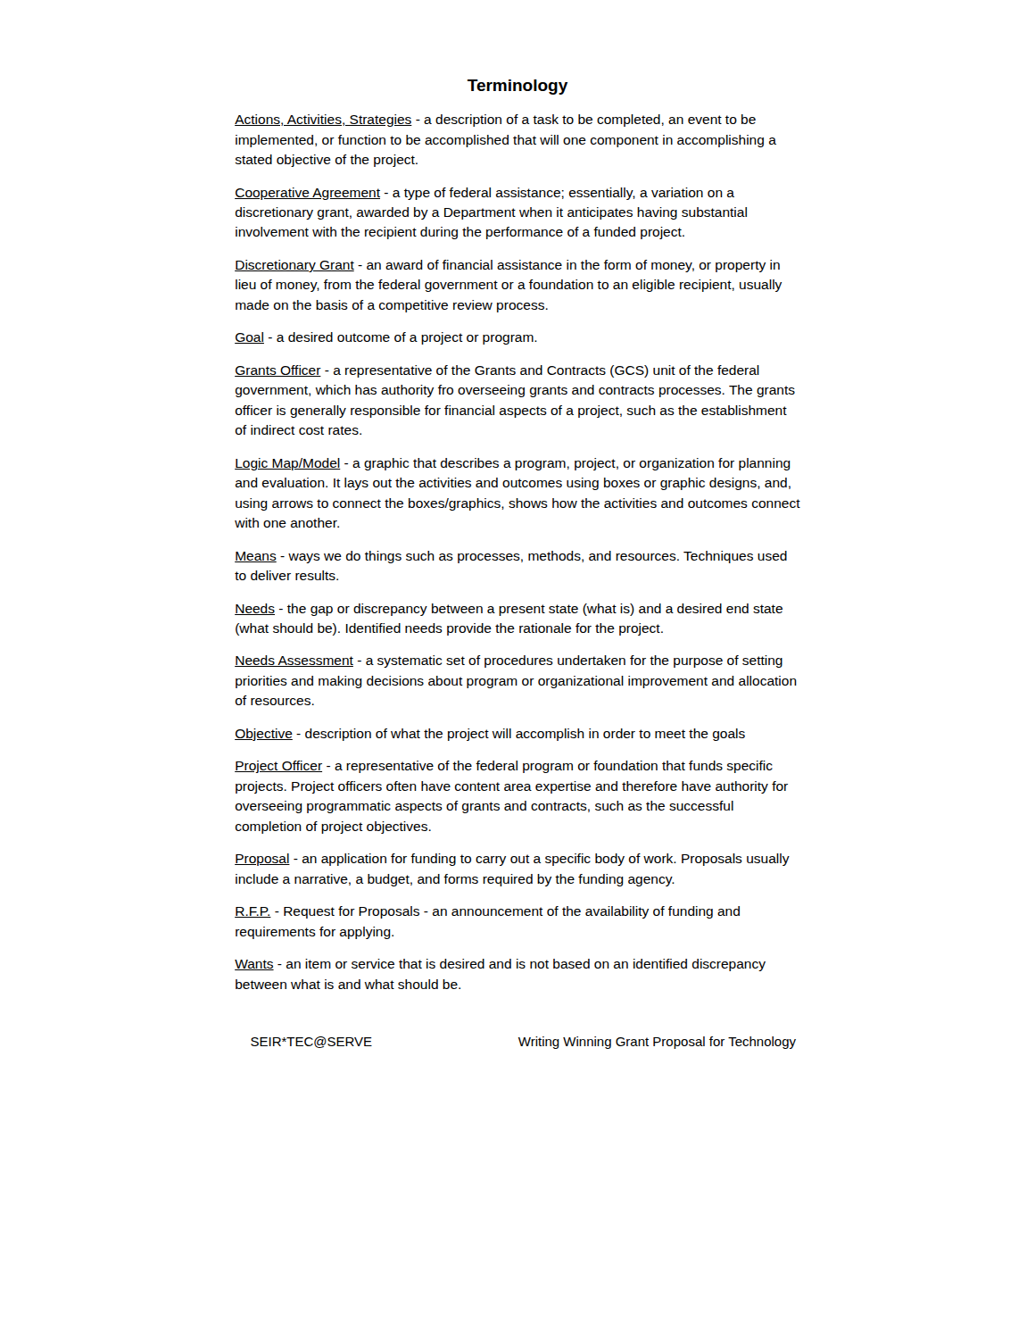Terminology
Actions, Activities, Strategies - a description of a task to be completed, an event to be implemented, or function to be accomplished that will one component in accomplishing a stated objective of the project.
Cooperative Agreement - a type of federal assistance; essentially, a variation on a discretionary grant, awarded by a Department when it anticipates having substantial involvement with the recipient during the performance of a funded project.
Discretionary Grant - an award of financial assistance in the form of money, or property in lieu of money, from the federal government or a foundation to an eligible recipient, usually made on the basis of a competitive review process.
Goal - a desired outcome of a project or program.
Grants Officer - a representative of the Grants and Contracts (GCS) unit of the federal government, which has authority fro overseeing grants and contracts processes. The grants officer is generally responsible for financial aspects of a project, such as the establishment of indirect cost rates.
Logic Map/Model - a graphic that describes a program, project, or organization for planning and evaluation. It lays out the activities and outcomes using boxes or graphic designs, and, using arrows to connect the boxes/graphics, shows how the activities and outcomes connect with one another.
Means - ways we do things such as processes, methods, and resources. Techniques used to deliver results.
Needs - the gap or discrepancy between a present state (what is) and a desired end state (what should be). Identified needs provide the rationale for the project.
Needs Assessment - a systematic set of procedures undertaken for the purpose of setting priorities and making decisions about program or organizational improvement and allocation of resources.
Objective - description of what the project will accomplish in order to meet the goals
Project Officer - a representative of the federal program or foundation that funds specific projects. Project officers often have content area expertise and therefore have authority for overseeing programmatic aspects of grants and contracts, such as the successful completion of project objectives.
Proposal - an application for funding to carry out a specific body of work. Proposals usually include a narrative, a budget, and forms required by the funding agency.
R.F.P. - Request for Proposals - an announcement of the availability of funding and requirements for applying.
Wants - an item or service that is desired and is not based on an identified discrepancy between what is and what should be.
SEIR*TEC@SERVE
Writing Winning Grant Proposal for Technology